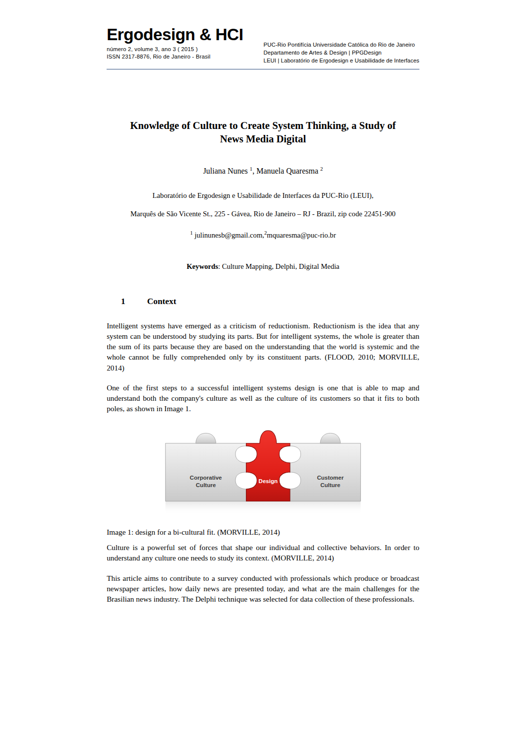Ergodesign & HCI
número 2, volume 3, ano 3 ( 2015 )
ISSN 2317-8876, Rio de Janeiro - Brasil
PUC-Rio Pontifícia Universidade Católica do Rio de Janeiro
Departamento de Artes & Design | PPGDesign
LEUI | Laboratório de Ergodesign e Usabilidade de Interfaces
Knowledge of Culture to Create System Thinking, a Study of News Media Digital
Juliana Nunes 1, Manuela Quaresma 2
Laboratório de Ergodesign e Usabilidade de Interfaces da PUC-Rio (LEUI),
Marquês de São Vicente St., 225 - Gávea, Rio de Janeiro – RJ - Brazil, zip code 22451-900
1 julinunesb@gmail.com,2mquaresma@puc-rio.br
Keywords: Culture Mapping, Delphi, Digital Media
1 Context
Intelligent systems have emerged as a criticism of reductionism. Reductionism is the idea that any system can be understood by studying its parts. But for intelligent systems, the whole is greater than the sum of its parts because they are based on the understanding that the world is systemic and the whole cannot be fully comprehended only by its constituent parts. (FLOOD, 2010; MORVILLE, 2014)
One of the first steps to a successful intelligent systems design is one that is able to map and understand both the company's culture as well as the culture of its customers so that it fits to both poles, as shown in Image 1.
Corporative Culture Design Customer Culture
Image 1: design for a bi-cultural fit. (MORVILLE, 2014)
Culture is a powerful set of forces that shape our individual and collective behaviors. In order to understand any culture one needs to study its context. (MORVILLE, 2014)
This article aims to contribute to a survey conducted with professionals which produce or broadcast newspaper articles, how daily news are presented today, and what are the main challenges for the Brasilian news industry. The Delphi technique was selected for data collection of these professionals.